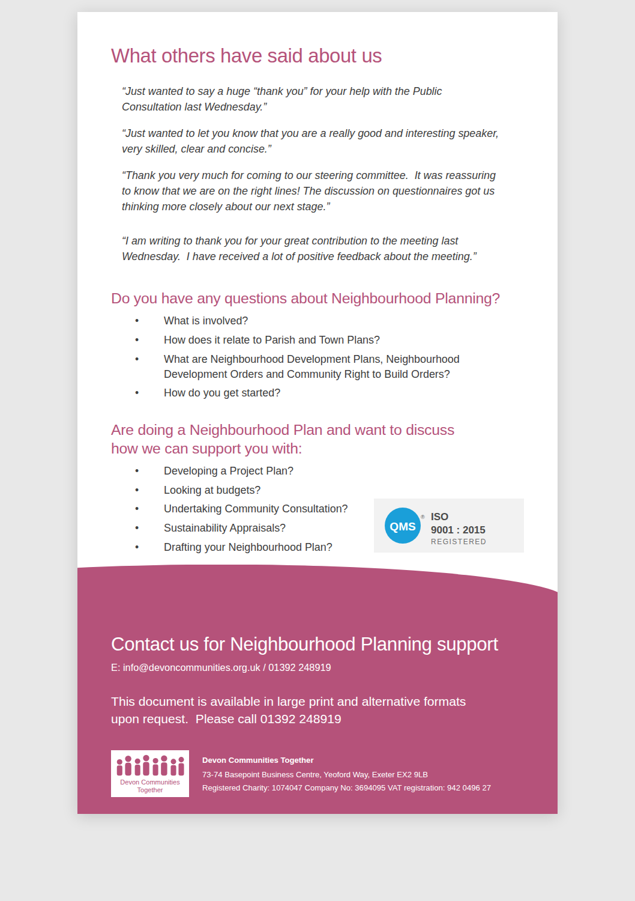What others have said about us
“Just wanted to say a huge “thank you” for your help with the Public Consultation last Wednesday.”
“Just wanted to let you know that you are a really good and interesting speaker, very skilled, clear and concise.”
“Thank you very much for coming to our steering committee. It was reassuring to know that we are on the right lines! The discussion on questionnaires got us thinking more closely about our next stage.”
“I am writing to thank you for your great contribution to the meeting last Wednesday. I have received a lot of positive feedback about the meeting.”
Do you have any questions about Neighbourhood Planning?
What is involved?
How does it relate to Parish and Town Plans?
What are Neighbourhood Development Plans, Neighbourhood Development Orders and Community Right to Build Orders?
How do you get started?
Are doing a Neighbourhood Plan and want to discuss how we can support you with:
Developing a Project Plan?
Looking at budgets?
Undertaking Community Consultation?
Sustainability Appraisals?
Drafting your Neighbourhood Plan?
QMS ® ISO 9001 : 2015 REGISTERED
Contact us for Neighbourhood Planning support
E: info@devoncommunities.org.uk / 01392 248919
This document is available in large print and alternative formats upon request. Please call 01392 248919
Devon Communities Together
Devon Communities Together 73-74 Basepoint Business Centre, Yeoford Way, Exeter EX2 9LB
Registered Charity: 1074047 Company No: 3694095 VAT registration: 942 0496 27